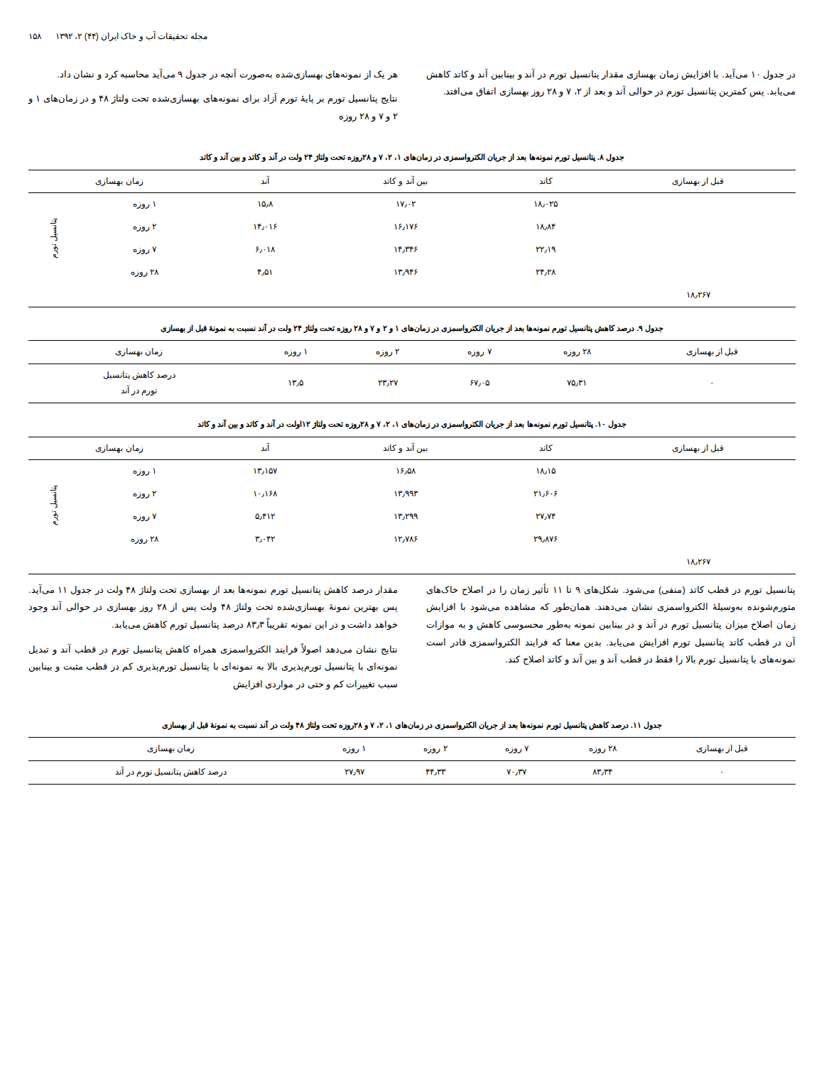مجله تحقیقات آب و خاک ایران (۴۴) ۲، ۱۳۹۲ ۱۵۸
در جدول ۱۰ می‌آید. با افزایش زمان بهسازی مقدار پتانسیل تورم در آند و بینابین آند و کاتد کاهش می‌یابد. پس کمترین پتانسیل تورم در حوالی آند و بعد از ۲، ۷ و ۲۸ روز بهسازی اتفاق می‌افتد.
هر یک از نمونه‌های بهسازی‌شده به‌صورت آنچه در جدول ۹ می‌آید محاسبه کرد و نشان داد.
نتایج پتانسیل تورم بر پایهٔ تورم آزاد برای نمونه‌های بهسازی‌شده تحت ولتاژ ۴۸ و در زمان‌های ۱ و ۲ و ۷ و ۲۸ روزه
جدول ۸. پتانسیل تورم نمونه‌ها بعد از جریان الکترواسمزی در زمان‌های ۱، ۲، ۷ و ۲۸روزه تحت ولتاژ ۲۴ ولت در آند و کاتد و بین آند و کاتد
| قبل از بهسازی | کاتد | بین آند و کاتد | آند | زمان بهسازی |
| --- | --- | --- | --- | --- |
| | ۱۸٫۰۲۵ | ۱۷٫۰۲ | ۱۵٫۸ | ۱ روزه | پتانسیل تورم |
| | ۱۸٫۸۴ | ۱۶٫۱۷۶ | ۱۴٫۰۱۶ | ۲ روزه |
| | ۲۲٫۱۹ | ۱۴٫۳۴۶ | ۶٫۰۱۸ | ۷ روزه |
| | ۲۴٫۲۸ | ۱۳٫۹۴۶ | ۴٫۵۱ | ۲۸ روزه |
| ۱۸٫۲۶۷ | | | | | |
جدول ۹. درصد کاهش پتانسیل تورم نمونه‌ها بعد از جریان الکترواسمزی در زمان‌های ۱ و ۲ و ۷ و ۲۸ روزه تحت ولتاژ ۲۴ ولت در آند نسبت به نمونهٔ قبل از بهسازی
| قبل از بهسازی | ۲۸ روزه | ۷ روزه | ۲ روزه | ۱ روزه | زمان بهسازی |
| --- | --- | --- | --- | --- | --- |
| ۰ | ۷۵٫۳۱ | ۶۷٫۰۵ | ۲۳٫۲۷ | ۱۳٫۵ | درصد کاهش پتانسیل تورم در آند |
جدول ۱۰. پتانسیل تورم نمونه‌ها بعد از جریان الکترواسمزی در زمان‌های ۱، ۲، ۷ و ۲۸روزه تحت ولتاژ ۱۲اولت در آند و کاتد و بین آند و کاتد
| قبل از بهسازی | کاتد | بین آند و کاتد | آند | زمان بهسازی |
| --- | --- | --- | --- | --- |
| | ۱۸٫۱۵ | ۱۶٫۵۸ | ۱۳٫۱۵۷ | ۱ روزه | پتانسیل تورم |
| | ۲۱٫۶۰۶ | ۱۳٫۹۹۳ | ۱۰٫۱۶۸ | ۲ روزه |
| | ۲۷٫۷۴ | ۱۳٫۲۹۹ | ۵٫۴۱۲ | ۷ روزه |
| | ۲۹٫۸۷۶ | ۱۲٫۷۸۶ | ۳٫۰۴۲ | ۲۸ روزه |
| ۱۸٫۲۶۷ | | | | | |
پتانسیل تورم در قطب کاتد (منفی) می‌شود. شکل‌های ۹ تا ۱۱ تأثیر زمان را در اصلاح خاک‌های متورم‌شونده به‌وسیلهٔ الکترواسمزی نشان می‌دهند. همان‌طور که مشاهده می‌شود با افزایش زمان اصلاح میزان پتانسیل تورم در آند و در بینابین نمونه به‌طور محسوسی کاهش و به موازات آن در قطب کاتد پتانسیل تورم افزایش می‌یابد. بدین معنا که فرایند الکترواسمزی قادر است نمونه‌های با پتانسیل تورم بالا را فقط در قطب آند و بین آند و کاتد اصلاح کند.
مقدار درصد کاهش پتانسیل تورم نمونه‌ها بعد از بهسازی تحت ولتاژ ۴۸ ولت در جدول ۱۱ می‌آید. پس بهترین نمونهٔ بهسازی‌شده تحت ولتاژ ۴۸ ولت پس از ۲۸ روز بهسازی در حوالی آند وجود خواهد داشت و در این نمونه تقریباً ۸۳٫۳ درصد پتانسیل تورم کاهش می‌یابد.
نتایج نشان می‌دهد اصولاً فرایند الکترواسمزی همراه کاهش پتانسیل تورم در قطب آند و تبدیل نمونه‌ای با پتانسیل تورم‌پذیری بالا به نمونه‌ای با پتانسیل تورم‌پذیری کم در قطب مثبت و بینابین سبب تغییرات کم و حتی در مواردی افزایش
جدول ۱۱. درصد کاهش پتانسیل تورم نمونه‌ها بعد از جریان الکترواسمزی در زمان‌های ۱، ۲، ۷ و ۲۸روزه تحت ولتاژ ۴۸ ولت در آند نسبت به نمونهٔ قبل از بهسازی
| قبل از بهسازی | ۲۸ روزه | ۷ روزه | ۲ روزه | ۱ روزه | زمان بهسازی |
| --- | --- | --- | --- | --- | --- |
| ۰ | ۸۳٫۳۴ | ۷۰٫۳۷ | ۴۴٫۳۳ | ۲۷٫۹۷ | درصد کاهش پتانسیل تورم در آند |